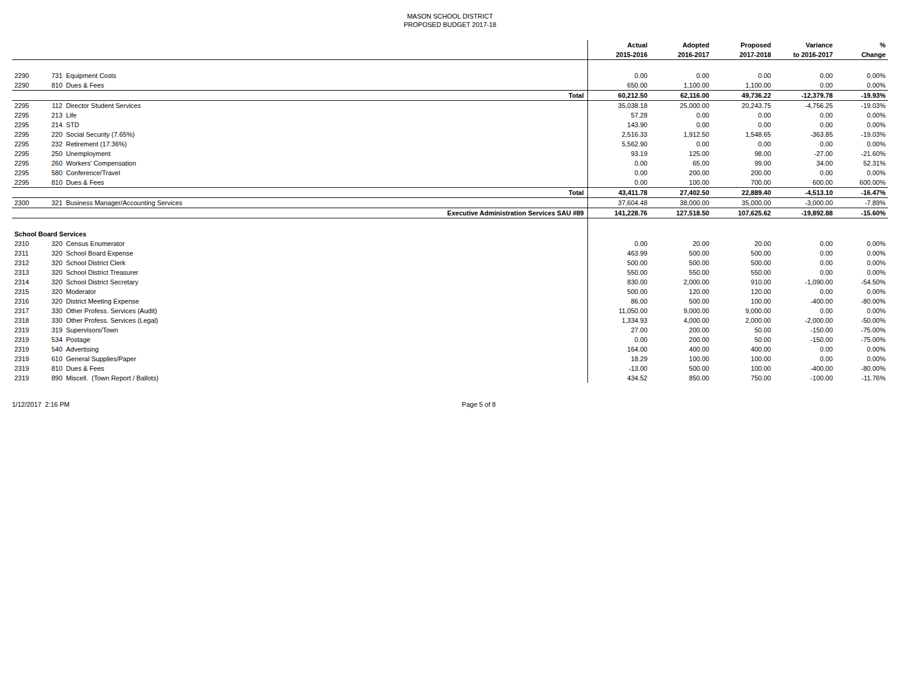MASON SCHOOL DISTRICT
PROPOSED BUDGET 2017-18
| | | | Actual | Adopted | Proposed | Variance | % |
| --- | --- | --- | --- | --- | --- | --- | --- |
| | | | 2015-2016 | 2016-2017 | 2017-2018 | to 2016-2017 | Change |
| 2290 | 731 | Equipment Costs | 0.00 | 0.00 | 0.00 | 0.00 | 0.00% |
| 2290 | 810 | Dues & Fees | 650.00 | 1,100.00 | 1,100.00 | 0.00 | 0.00% |
| | | Total | 60,212.50 | 62,116.00 | 49,736.22 | -12,379.78 | -19.93% |
| 2295 | 112 | Director Student Services | 35,038.18 | 25,000.00 | 20,243.75 | -4,756.25 | -19.03% |
| 2295 | 213 | Life | 57.28 | 0.00 | 0.00 | 0.00 | 0.00% |
| 2295 | 214 | STD | 143.90 | 0.00 | 0.00 | 0.00 | 0.00% |
| 2295 | 220 | Social Security (7.65%) | 2,516.33 | 1,912.50 | 1,548.65 | -363.85 | -19.03% |
| 2295 | 232 | Retirement (17.36%) | 5,562.90 | 0.00 | 0.00 | 0.00 | 0.00% |
| 2295 | 250 | Unemployment | 93.19 | 125.00 | 98.00 | -27.00 | -21.60% |
| 2295 | 260 | Workers' Compensation | 0.00 | 65.00 | 99.00 | 34.00 | 52.31% |
| 2295 | 580 | Conference/Travel | 0.00 | 200.00 | 200.00 | 0.00 | 0.00% |
| 2295 | 810 | Dues & Fees | 0.00 | 100.00 | 700.00 | 600.00 | 600.00% |
| | | Total | 43,411.78 | 27,402.50 | 22,889.40 | -4,513.10 | -16.47% |
| 2300 | 321 | Business Manager/Accounting Services | 37,604.48 | 38,000.00 | 35,000.00 | -3,000.00 | -7.89% |
| | | Executive Administration Services SAU #89 | 141,228.76 | 127,518.50 | 107,625.62 | -19,892.88 | -15.60% |
| School Board Services | | | | | |
| 2310 | 320 | Census Enumerator | 0.00 | 20.00 | 20.00 | 0.00 | 0.00% |
| 2311 | 320 | School Board Expense | 463.99 | 500.00 | 500.00 | 0.00 | 0.00% |
| 2312 | 320 | School District Clerk | 500.00 | 500.00 | 500.00 | 0.00 | 0.00% |
| 2313 | 320 | School District Treasurer | 550.00 | 550.00 | 550.00 | 0.00 | 0.00% |
| 2314 | 320 | School District Secretary | 830.00 | 2,000.00 | 910.00 | -1,090.00 | -54.50% |
| 2315 | 320 | Moderator | 500.00 | 120.00 | 120.00 | 0.00 | 0.00% |
| 2316 | 320 | District Meeting Expense | 86.00 | 500.00 | 100.00 | -400.00 | -80.00% |
| 2317 | 330 | Other Profess. Services (Audit) | 11,050.00 | 9,000.00 | 9,000.00 | 0.00 | 0.00% |
| 2318 | 330 | Other Profess. Services (Legal) | 1,334.93 | 4,000.00 | 2,000.00 | -2,000.00 | -50.00% |
| 2319 | 319 | Supervisors/Town | 27.00 | 200.00 | 50.00 | -150.00 | -75.00% |
| 2319 | 534 | Postage | 0.00 | 200.00 | 50.00 | -150.00 | -75.00% |
| 2319 | 540 | Advertising | 164.00 | 400.00 | 400.00 | 0.00 | 0.00% |
| 2319 | 610 | General Supplies/Paper | 18.29 | 100.00 | 100.00 | 0.00 | 0.00% |
| 2319 | 810 | Dues & Fees | -13.00 | 500.00 | 100.00 | -400.00 | -80.00% |
| 2319 | 890 | Miscell. (Town Report / Ballots) | 434.52 | 850.00 | 750.00 | -100.00 | -11.76% |
1/12/2017 2:16 PM
Page 5 of 8